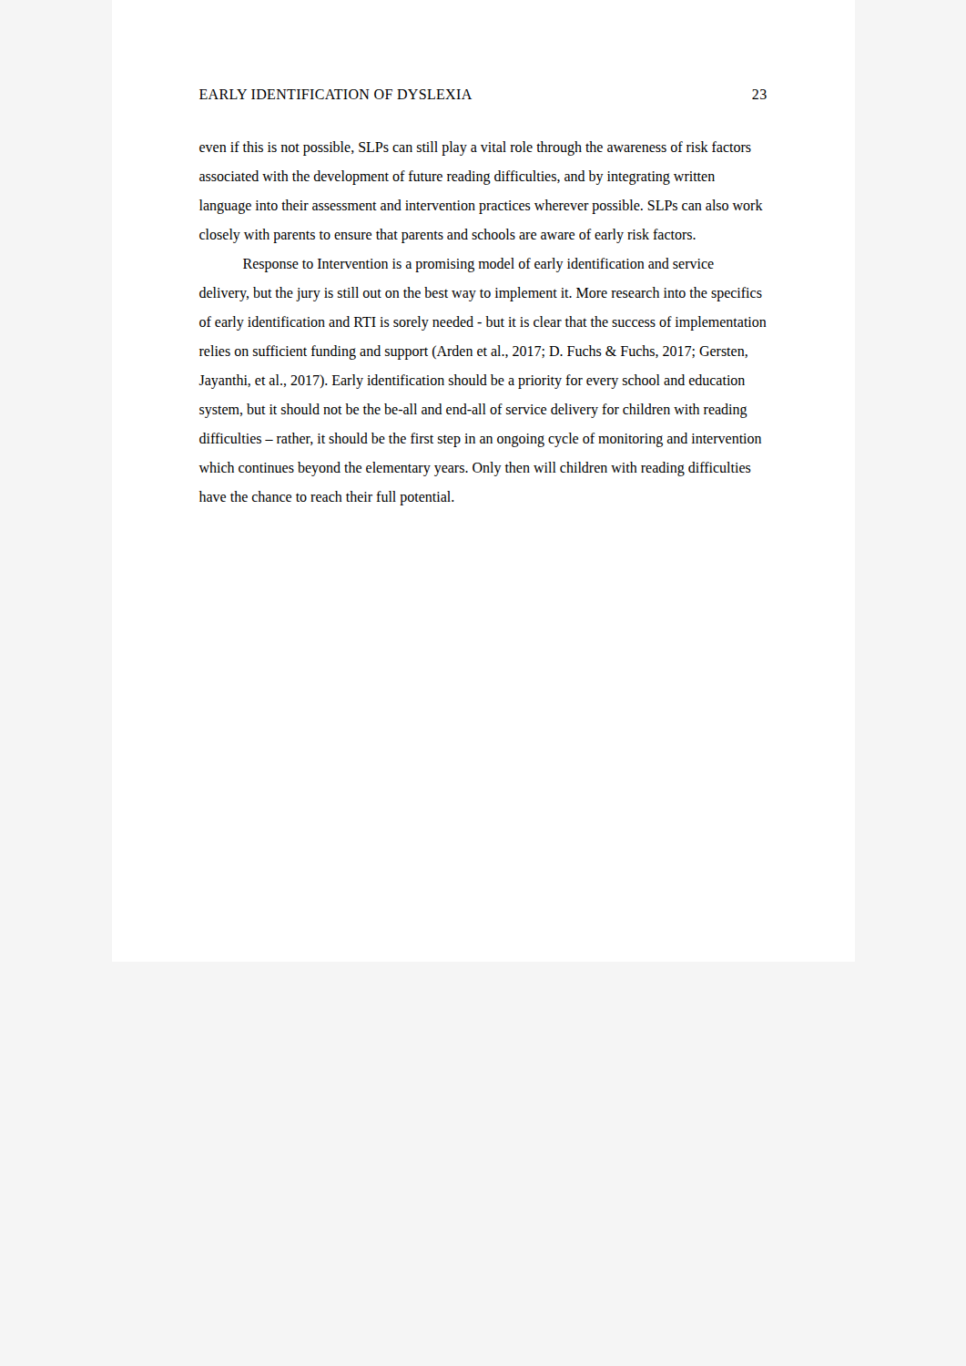Early Identification of Dyslexia 23
even if this is not possible, SLPs can still play a vital role through the awareness of risk factors associated with the development of future reading difficulties, and by integrating written language into their assessment and intervention practices wherever possible. SLPs can also work closely with parents to ensure that parents and schools are aware of early risk factors.
Response to Intervention is a promising model of early identification and service delivery, but the jury is still out on the best way to implement it. More research into the specifics of early identification and RTI is sorely needed - but it is clear that the success of implementation relies on sufficient funding and support (Arden et al., 2017; D. Fuchs & Fuchs, 2017; Gersten, Jayanthi, et al., 2017). Early identification should be a priority for every school and education system, but it should not be the be-all and end-all of service delivery for children with reading difficulties – rather, it should be the first step in an ongoing cycle of monitoring and intervention which continues beyond the elementary years. Only then will children with reading difficulties have the chance to reach their full potential.